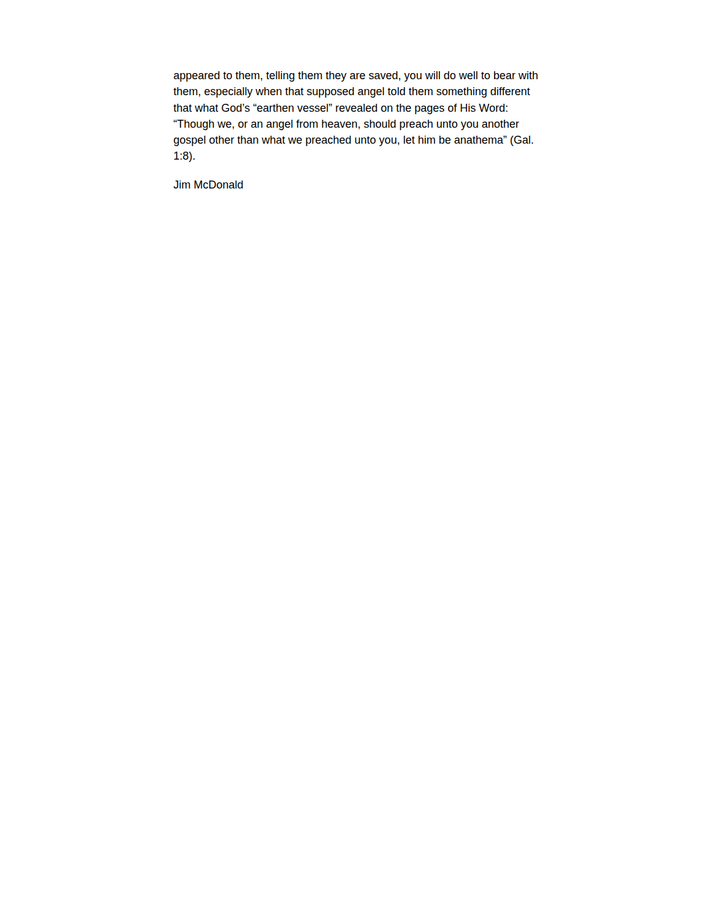appeared to them, telling them they are saved, you will do well to bear with them, especially when that supposed angel told them something different that what God’s “earthen vessel” revealed on the pages of His Word: “Though we, or an angel from heaven, should preach unto you another gospel other than what we preached unto you, let him be anathema” (Gal. 1:8).
Jim McDonald